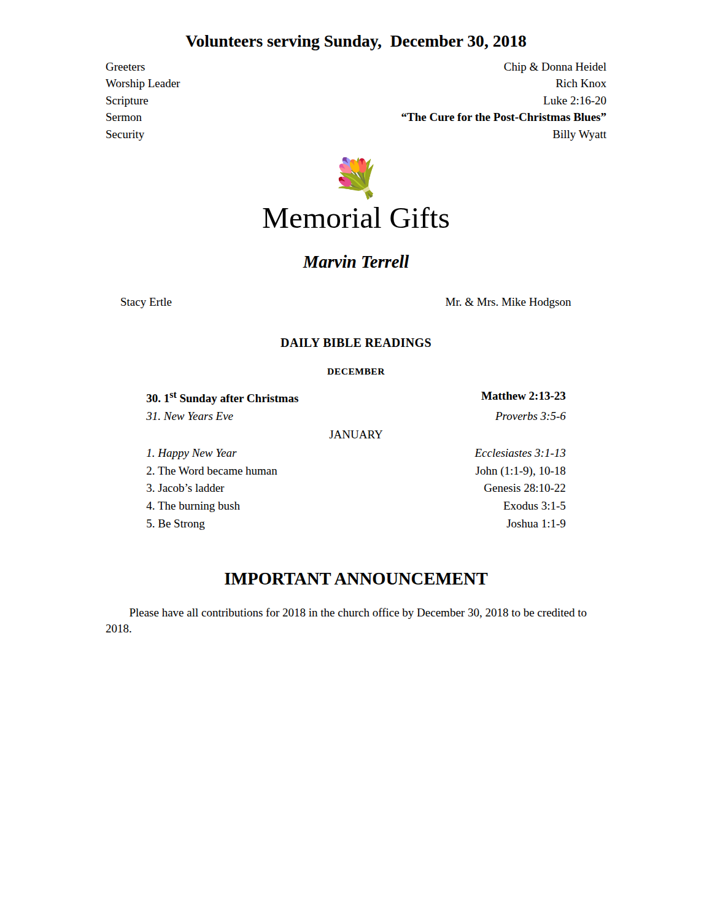Volunteers serving Sunday, December 30, 2018
| Greeters | Chip & Donna Heidel |
| Worship Leader | Rich Knox |
| Scripture | Luke 2:16-20 |
| Sermon | “The Cure for the Post-Christmas Blues” |
| Security | Billy Wyatt |
💐 Memorial Gifts
Marvin Terrell
| Stacy Ertle | Mr. & Mrs. Mike Hodgson |
DAILY BIBLE READINGS
DECEMBER
| 30. 1 st Sunday after Christmas | Matthew 2:13-23 |
| 31. New Years Eve | Proverbs 3:5-6 |
| JANUARY |
| 1. Happy New Year | Ecclesiastes 3:1-13 |
| 2. The Word became human | John (1:1-9), 10-18 |
| 3. Jacob’s ladder | Genesis 28:10-22 |
| 4. The burning bush | Exodus 3:1-5 |
| 5. Be Strong | Joshua 1:1-9 |
IMPORTANT ANNOUNCEMENT
Please have all contributions for 2018 in the church office by December 30, 2018 to be credited to 2018.